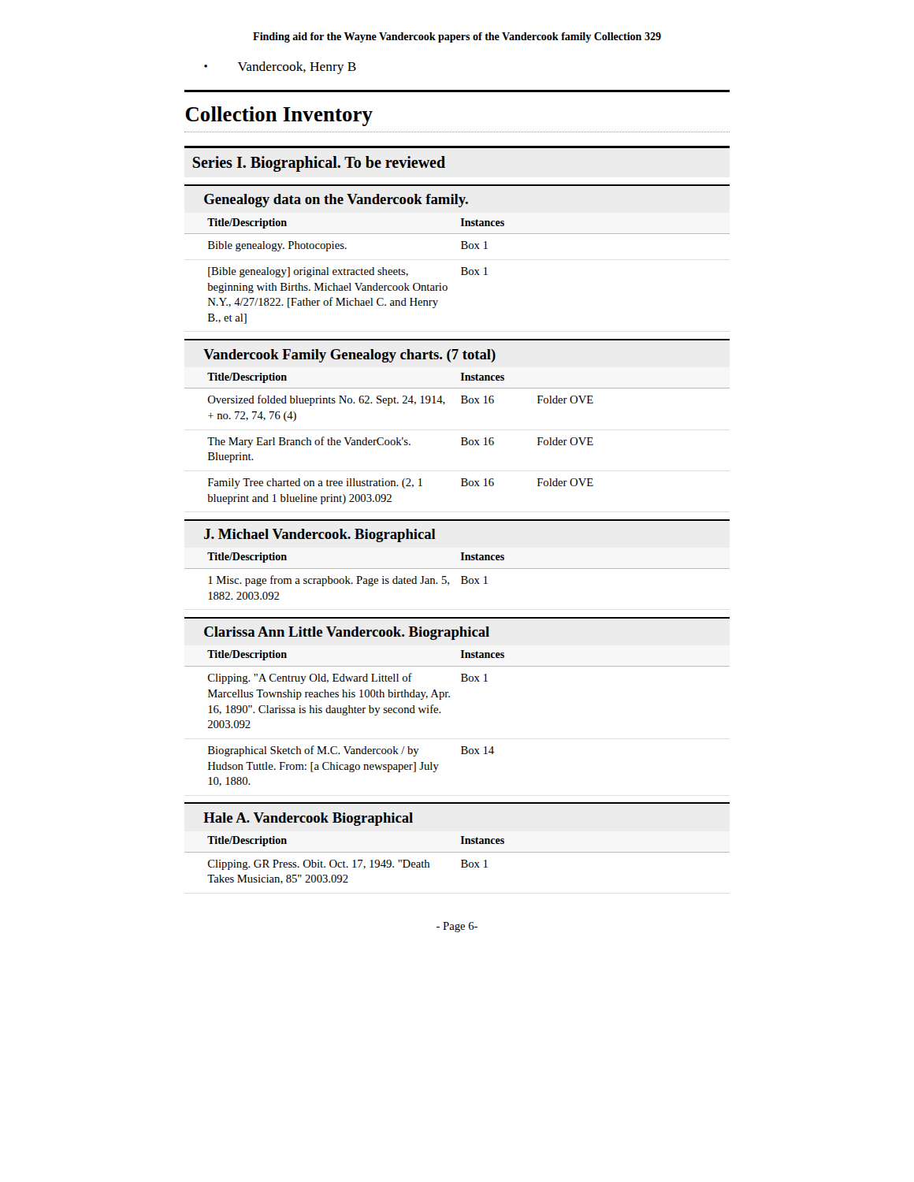Finding aid for the Wayne Vandercook papers of the Vandercook family Collection 329
Vandercook, Henry B
Collection Inventory
Series I. Biographical. To be reviewed
Genealogy data on the Vandercook family.
| Title/Description | Instances |
| --- | --- |
| Bible genealogy. Photocopies. | Box 1 | | |
| [Bible genealogy] original extracted sheets, beginning with Births. Michael Vandercook Ontario N.Y., 4/27/1822. [Father of Michael C. and Henry B., et al] | Box 1 | | |
Vandercook Family Genealogy charts. (7 total)
| Title/Description | Instances |
| --- | --- |
| Oversized folded blueprints No. 62. Sept. 24, 1914, + no. 72, 74, 76 (4) | Box 16 | Folder OVE | |
| The Mary Earl Branch of the VanderCook's. Blueprint. | Box 16 | Folder OVE | |
| Family Tree charted on a tree illustration. (2, 1 blueprint and 1 blueline print) 2003.092 | Box 16 | Folder OVE | |
J. Michael Vandercook. Biographical
| Title/Description | Instances |
| --- | --- |
| 1 Misc. page from a scrapbook. Page is dated Jan. 5, 1882. 2003.092 | Box 1 | | |
Clarissa Ann Little Vandercook. Biographical
| Title/Description | Instances |
| --- | --- |
| Clipping. "A Centruy Old, Edward Littell of Marcellus Township reaches his 100th birthday, Apr. 16, 1890". Clarissa is his daughter by second wife. 2003.092 | Box 1 | | |
| Biographical Sketch of M.C. Vandercook / by Hudson Tuttle. From: [a Chicago newspaper] July 10, 1880. | Box 14 | | |
Hale A. Vandercook Biographical
| Title/Description | Instances |
| --- | --- |
| Clipping. GR Press. Obit. Oct. 17, 1949. "Death Takes Musician, 85" 2003.092 | Box 1 | | |
- Page 6-